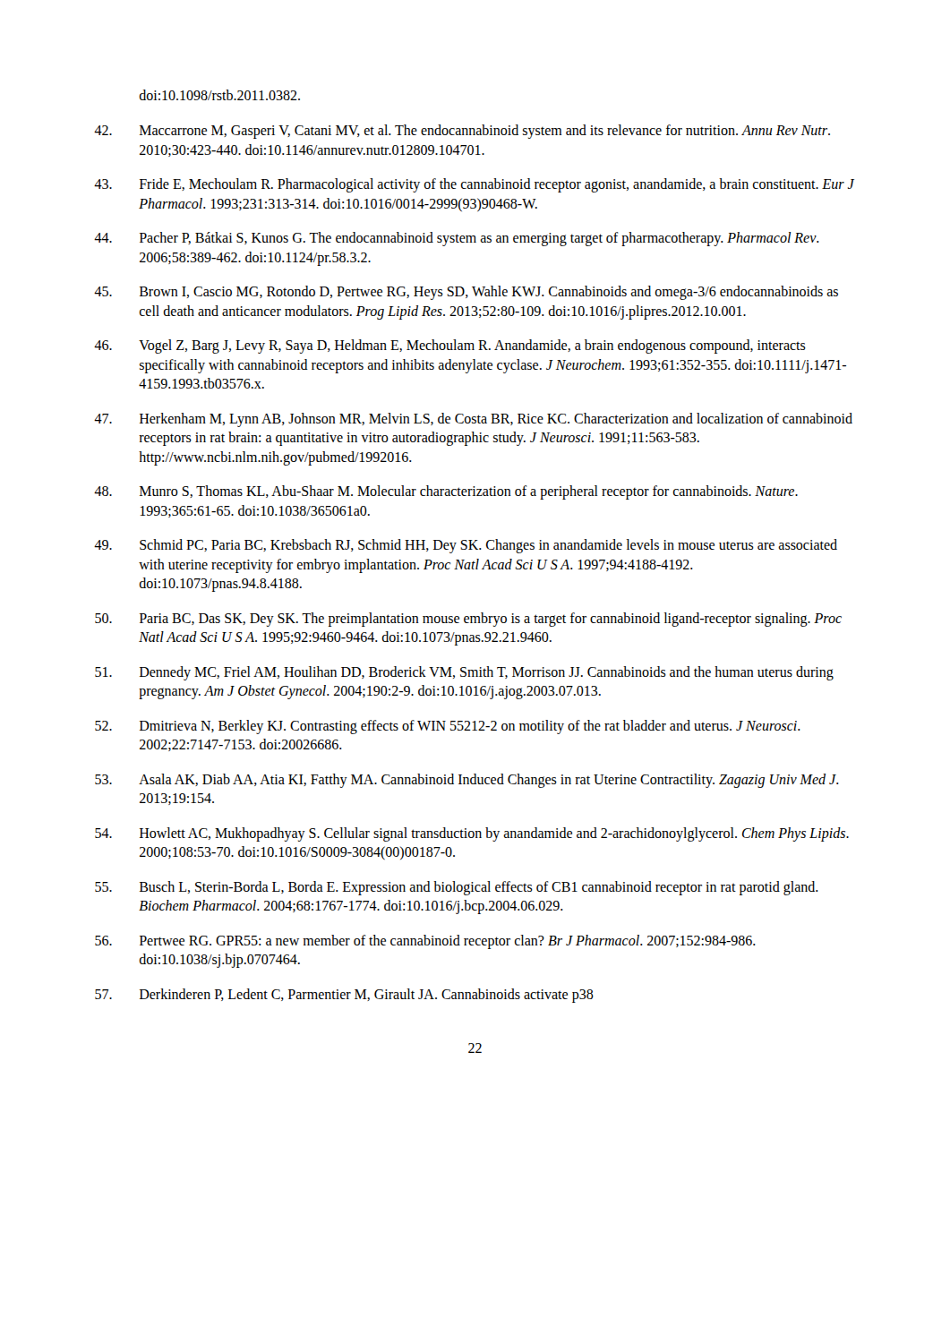doi:10.1098/rstb.2011.0382.
42. Maccarrone M, Gasperi V, Catani MV, et al. The endocannabinoid system and its relevance for nutrition. Annu Rev Nutr. 2010;30:423-440. doi:10.1146/annurev.nutr.012809.104701.
43. Fride E, Mechoulam R. Pharmacological activity of the cannabinoid receptor agonist, anandamide, a brain constituent. Eur J Pharmacol. 1993;231:313-314. doi:10.1016/0014-2999(93)90468-W.
44. Pacher P, Bátkai S, Kunos G. The endocannabinoid system as an emerging target of pharmacotherapy. Pharmacol Rev. 2006;58:389-462. doi:10.1124/pr.58.3.2.
45. Brown I, Cascio MG, Rotondo D, Pertwee RG, Heys SD, Wahle KWJ. Cannabinoids and omega-3/6 endocannabinoids as cell death and anticancer modulators. Prog Lipid Res. 2013;52:80-109. doi:10.1016/j.plipres.2012.10.001.
46. Vogel Z, Barg J, Levy R, Saya D, Heldman E, Mechoulam R. Anandamide, a brain endogenous compound, interacts specifically with cannabinoid receptors and inhibits adenylate cyclase. J Neurochem. 1993;61:352-355. doi:10.1111/j.1471-4159.1993.tb03576.x.
47. Herkenham M, Lynn AB, Johnson MR, Melvin LS, de Costa BR, Rice KC. Characterization and localization of cannabinoid receptors in rat brain: a quantitative in vitro autoradiographic study. J Neurosci. 1991;11:563-583. http://www.ncbi.nlm.nih.gov/pubmed/1992016.
48. Munro S, Thomas KL, Abu-Shaar M. Molecular characterization of a peripheral receptor for cannabinoids. Nature. 1993;365:61-65. doi:10.1038/365061a0.
49. Schmid PC, Paria BC, Krebsbach RJ, Schmid HH, Dey SK. Changes in anandamide levels in mouse uterus are associated with uterine receptivity for embryo implantation. Proc Natl Acad Sci U S A. 1997;94:4188-4192. doi:10.1073/pnas.94.8.4188.
50. Paria BC, Das SK, Dey SK. The preimplantation mouse embryo is a target for cannabinoid ligand-receptor signaling. Proc Natl Acad Sci U S A. 1995;92:9460-9464. doi:10.1073/pnas.92.21.9460.
51. Dennedy MC, Friel AM, Houlihan DD, Broderick VM, Smith T, Morrison JJ. Cannabinoids and the human uterus during pregnancy. Am J Obstet Gynecol. 2004;190:2-9. doi:10.1016/j.ajog.2003.07.013.
52. Dmitrieva N, Berkley KJ. Contrasting effects of WIN 55212-2 on motility of the rat bladder and uterus. J Neurosci. 2002;22:7147-7153. doi:20026686.
53. Asala AK, Diab AA, Atia KI, Fatthy MA. Cannabinoid Induced Changes in rat Uterine Contractility. Zagazig Univ Med J. 2013;19:154.
54. Howlett AC, Mukhopadhyay S. Cellular signal transduction by anandamide and 2-arachidonoylglycerol. Chem Phys Lipids. 2000;108:53-70. doi:10.1016/S0009-3084(00)00187-0.
55. Busch L, Sterin-Borda L, Borda E. Expression and biological effects of CB1 cannabinoid receptor in rat parotid gland. Biochem Pharmacol. 2004;68:1767-1774. doi:10.1016/j.bcp.2004.06.029.
56. Pertwee RG. GPR55: a new member of the cannabinoid receptor clan? Br J Pharmacol. 2007;152:984-986. doi:10.1038/sj.bjp.0707464.
57. Derkinderen P, Ledent C, Parmentier M, Girault JA. Cannabinoids activate p38
22